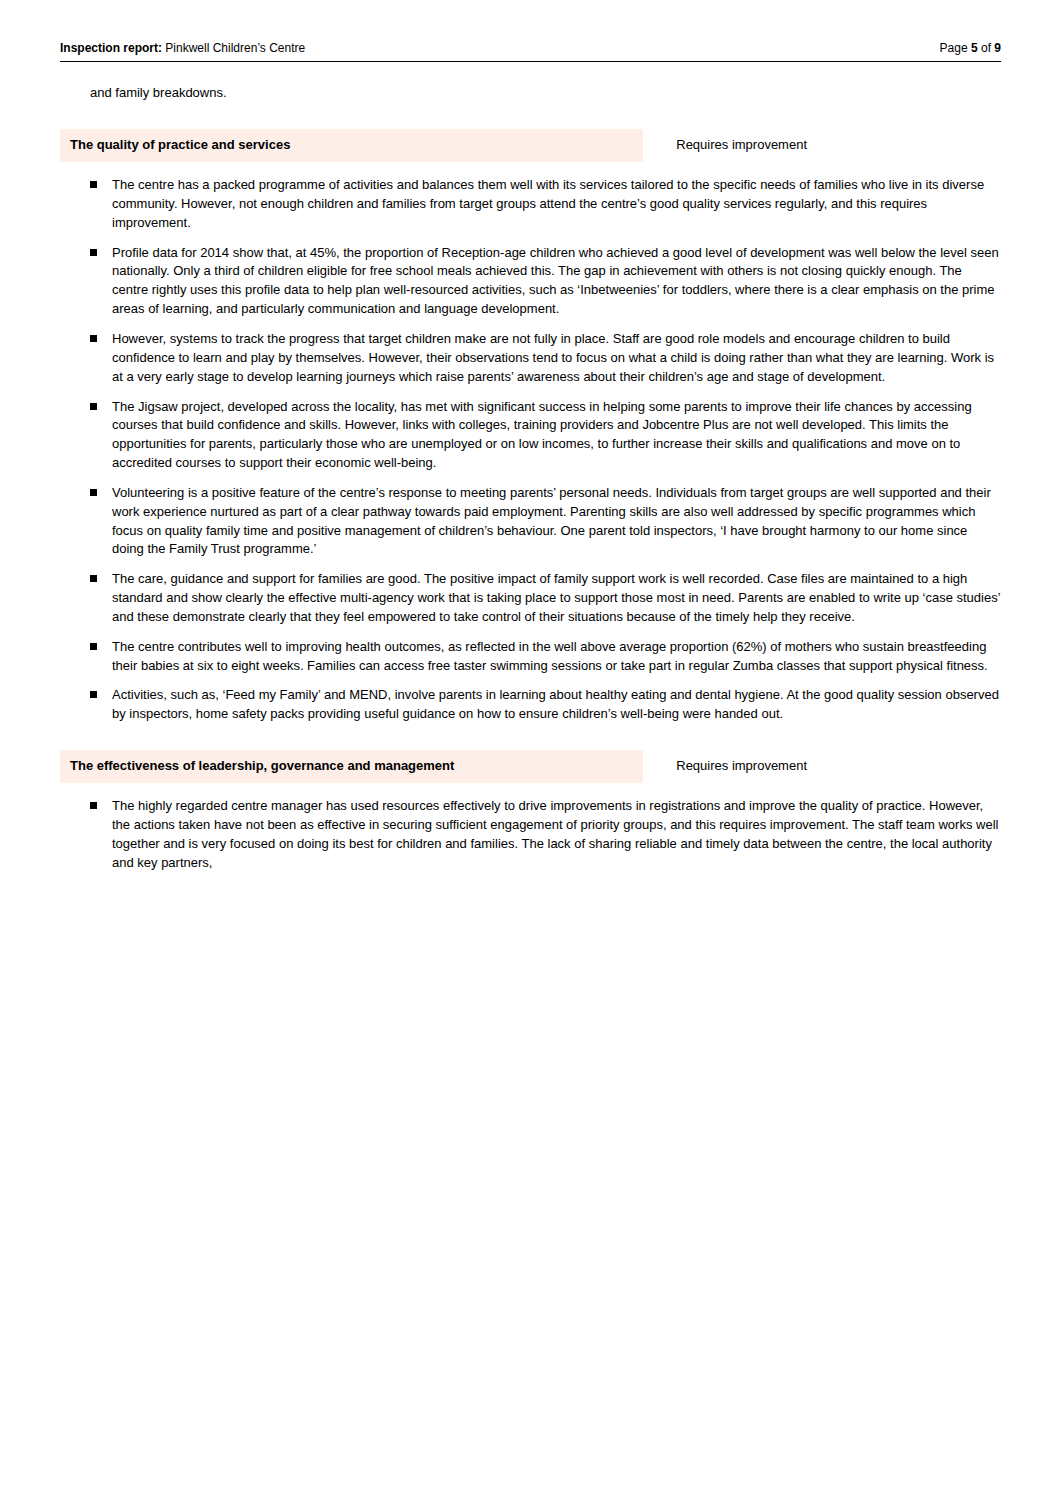Inspection report: Pinkwell Children’s Centre
Page 5 of 9
and family breakdowns.
The quality of practice and services
Requires improvement
The centre has a packed programme of activities and balances them well with its services tailored to the specific needs of families who live in its diverse community. However, not enough children and families from target groups attend the centre’s good quality services regularly, and this requires improvement.
Profile data for 2014 show that, at 45%, the proportion of Reception-age children who achieved a good level of development was well below the level seen nationally. Only a third of children eligible for free school meals achieved this. The gap in achievement with others is not closing quickly enough. The centre rightly uses this profile data to help plan well-resourced activities, such as ‘Inbetweenies’ for toddlers, where there is a clear emphasis on the prime areas of learning, and particularly communication and language development.
However, systems to track the progress that target children make are not fully in place. Staff are good role models and encourage children to build confidence to learn and play by themselves. However, their observations tend to focus on what a child is doing rather than what they are learning. Work is at a very early stage to develop learning journeys which raise parents’ awareness about their children’s age and stage of development.
The Jigsaw project, developed across the locality, has met with significant success in helping some parents to improve their life chances by accessing courses that build confidence and skills. However, links with colleges, training providers and Jobcentre Plus are not well developed. This limits the opportunities for parents, particularly those who are unemployed or on low incomes, to further increase their skills and qualifications and move on to accredited courses to support their economic well-being.
Volunteering is a positive feature of the centre’s response to meeting parents’ personal needs. Individuals from target groups are well supported and their work experience nurtured as part of a clear pathway towards paid employment. Parenting skills are also well addressed by specific programmes which focus on quality family time and positive management of children’s behaviour. One parent told inspectors, ‘I have brought harmony to our home since doing the Family Trust programme.’
The care, guidance and support for families are good. The positive impact of family support work is well recorded. Case files are maintained to a high standard and show clearly the effective multi-agency work that is taking place to support those most in need. Parents are enabled to write up ‘case studies’ and these demonstrate clearly that they feel empowered to take control of their situations because of the timely help they receive.
The centre contributes well to improving health outcomes, as reflected in the well above average proportion (62%) of mothers who sustain breastfeeding their babies at six to eight weeks. Families can access free taster swimming sessions or take part in regular Zumba classes that support physical fitness.
Activities, such as, ‘Feed my Family’ and MEND, involve parents in learning about healthy eating and dental hygiene. At the good quality session observed by inspectors, home safety packs providing useful guidance on how to ensure children’s well-being were handed out.
The effectiveness of leadership, governance and management
Requires improvement
The highly regarded centre manager has used resources effectively to drive improvements in registrations and improve the quality of practice. However, the actions taken have not been as effective in securing sufficient engagement of priority groups, and this requires improvement. The staff team works well together and is very focused on doing its best for children and families. The lack of sharing reliable and timely data between the centre, the local authority and key partners,